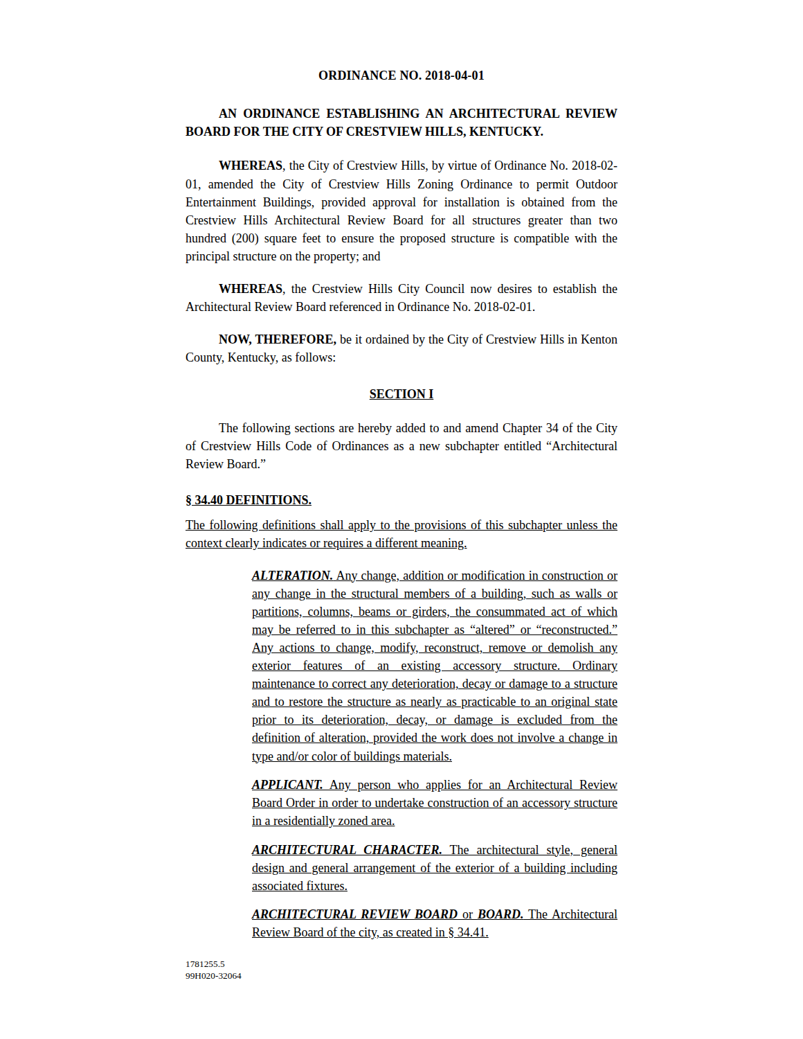ORDINANCE NO. 2018-04-01
An Ordinance establishing an Architectural Review Board for the City of Crestview Hills, Kentucky.
WHEREAS, the City of Crestview Hills, by virtue of Ordinance No. 2018-02-01, amended the City of Crestview Hills Zoning Ordinance to permit Outdoor Entertainment Buildings, provided approval for installation is obtained from the Crestview Hills Architectural Review Board for all structures greater than two hundred (200) square feet to ensure the proposed structure is compatible with the principal structure on the property; and
WHEREAS, the Crestview Hills City Council now desires to establish the Architectural Review Board referenced in Ordinance No. 2018-02-01.
NOW, THEREFORE, be it ordained by the City of Crestview Hills in Kenton County, Kentucky, as follows:
SECTION I
The following sections are hereby added to and amend Chapter 34 of the City of Crestview Hills Code of Ordinances as a new subchapter entitled “Architectural Review Board.”
§ 34.40 DEFINITIONS.
The following definitions shall apply to the provisions of this subchapter unless the context clearly indicates or requires a different meaning.
ALTERATION. Any change, addition or modification in construction or any change in the structural members of a building, such as walls or partitions, columns, beams or girders, the consummated act of which may be referred to in this subchapter as “altered” or “reconstructed.” Any actions to change, modify, reconstruct, remove or demolish any exterior features of an existing accessory structure. Ordinary maintenance to correct any deterioration, decay or damage to a structure and to restore the structure as nearly as practicable to an original state prior to its deterioration, decay, or damage is excluded from the definition of alteration, provided the work does not involve a change in type and/or color of buildings materials.
APPLICANT. Any person who applies for an Architectural Review Board Order in order to undertake construction of an accessory structure in a residentially zoned area.
ARCHITECTURAL CHARACTER. The architectural style, general design and general arrangement of the exterior of a building including associated fixtures.
ARCHITECTURAL REVIEW BOARD or BOARD. The Architectural Review Board of the city, as created in § 34.41.
1781255.5
99H020-32064